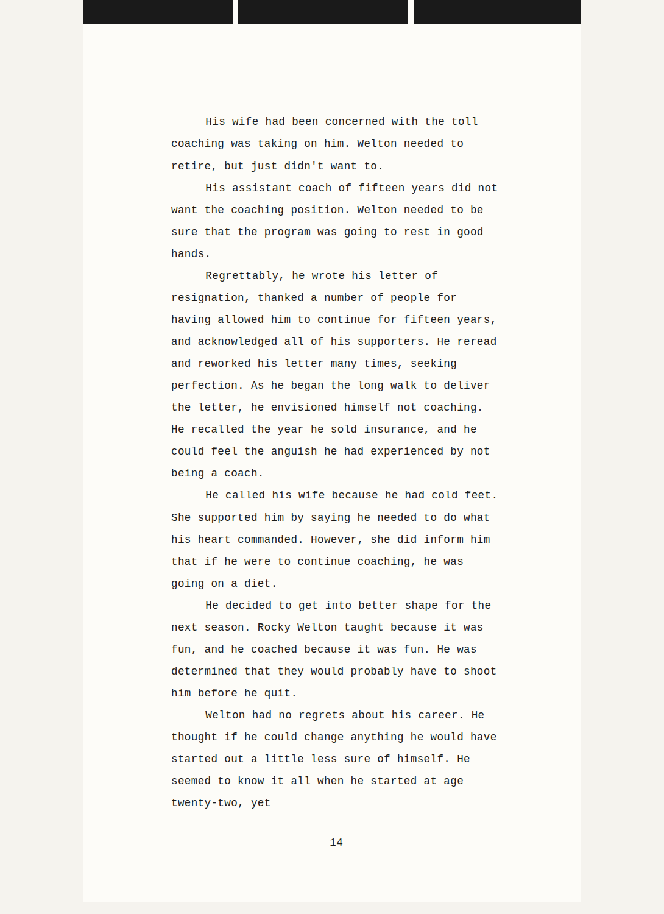His wife had been concerned with the toll coaching was taking on him. Welton needed to retire, but just didn't want to.
His assistant coach of fifteen years did not want the coaching position. Welton needed to be sure that the program was going to rest in good hands.
Regrettably, he wrote his letter of resignation, thanked a number of people for having allowed him to continue for fifteen years, and acknowledged all of his supporters. He reread and reworked his letter many times, seeking perfection. As he began the long walk to deliver the letter, he envisioned himself not coaching. He recalled the year he sold insurance, and he could feel the anguish he had experienced by not being a coach.
He called his wife because he had cold feet. She supported him by saying he needed to do what his heart commanded. However, she did inform him that if he were to continue coaching, he was going on a diet.
He decided to get into better shape for the next season. Rocky Welton taught because it was fun, and he coached because it was fun. He was determined that they would probably have to shoot him before he quit.
Welton had no regrets about his career. He thought if he could change anything he would have started out a little less sure of himself. He seemed to know it all when he started at age twenty-two, yet
14